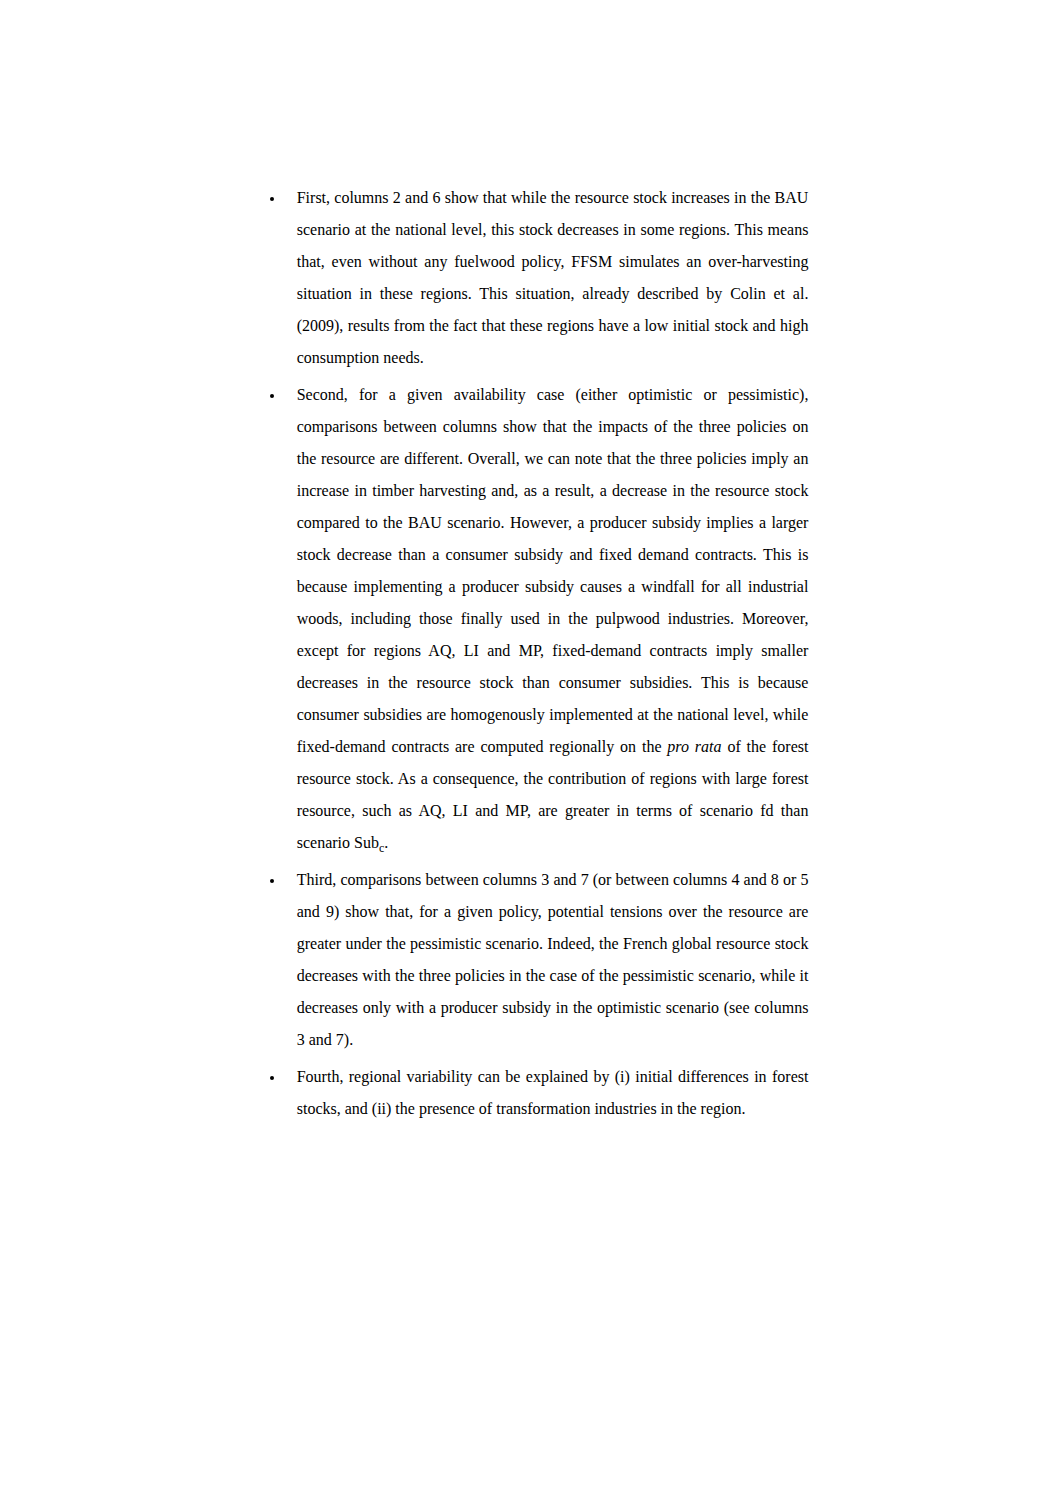First, columns 2 and 6 show that while the resource stock increases in the BAU scenario at the national level, this stock decreases in some regions. This means that, even without any fuelwood policy, FFSM simulates an over-harvesting situation in these regions. This situation, already described by Colin et al. (2009), results from the fact that these regions have a low initial stock and high consumption needs.
Second, for a given availability case (either optimistic or pessimistic), comparisons between columns show that the impacts of the three policies on the resource are different. Overall, we can note that the three policies imply an increase in timber harvesting and, as a result, a decrease in the resource stock compared to the BAU scenario. However, a producer subsidy implies a larger stock decrease than a consumer subsidy and fixed demand contracts. This is because implementing a producer subsidy causes a windfall for all industrial woods, including those finally used in the pulpwood industries. Moreover, except for regions AQ, LI and MP, fixed-demand contracts imply smaller decreases in the resource stock than consumer subsidies. This is because consumer subsidies are homogenously implemented at the national level, while fixed-demand contracts are computed regionally on the pro rata of the forest resource stock. As a consequence, the contribution of regions with large forest resource, such as AQ, LI and MP, are greater in terms of scenario fd than scenario Subc.
Third, comparisons between columns 3 and 7 (or between columns 4 and 8 or 5 and 9) show that, for a given policy, potential tensions over the resource are greater under the pessimistic scenario. Indeed, the French global resource stock decreases with the three policies in the case of the pessimistic scenario, while it decreases only with a producer subsidy in the optimistic scenario (see columns 3 and 7).
Fourth, regional variability can be explained by (i) initial differences in forest stocks, and (ii) the presence of transformation industries in the region.